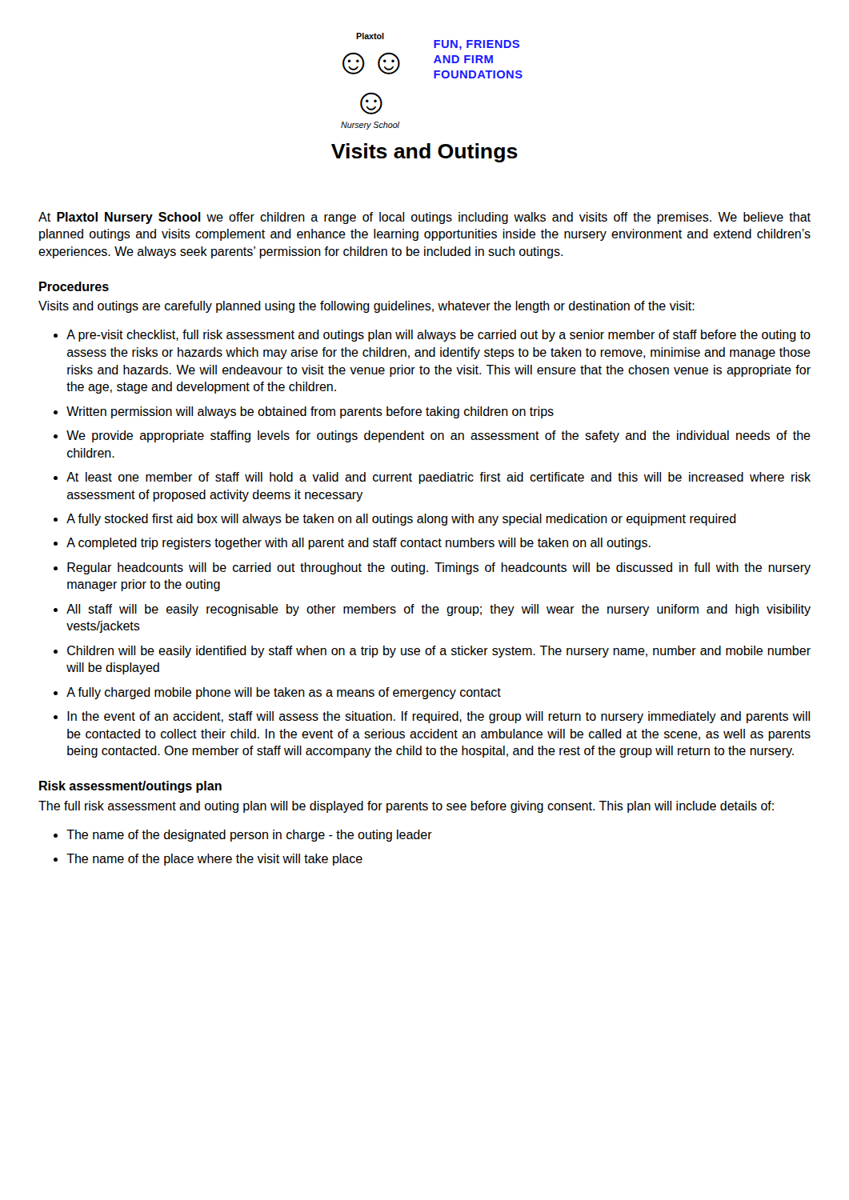Plaxtol ☺☺☺ Nursery School
Fun, Friends
and Firm
Foundations
Visits and Outings
At Plaxtol Nursery School we offer children a range of local outings including walks and visits off the premises. We believe that planned outings and visits complement and enhance the learning opportunities inside the nursery environment and extend children’s experiences. We always seek parents’ permission for children to be included in such outings.
Procedures
Visits and outings are carefully planned using the following guidelines, whatever the length or destination of the visit:
A pre-visit checklist, full risk assessment and outings plan will always be carried out by a senior member of staff before the outing to assess the risks or hazards which may arise for the children, and identify steps to be taken to remove, minimise and manage those risks and hazards. We will endeavour to visit the venue prior to the visit. This will ensure that the chosen venue is appropriate for the age, stage and development of the children.
Written permission will always be obtained from parents before taking children on trips
We provide appropriate staffing levels for outings dependent on an assessment of the safety and the individual needs of the children.
At least one member of staff will hold a valid and current paediatric first aid certificate and this will be increased where risk assessment of proposed activity deems it necessary
A fully stocked first aid box will always be taken on all outings along with any special medication or equipment required
A completed trip registers together with all parent and staff contact numbers will be taken on all outings.
Regular headcounts will be carried out throughout the outing. Timings of headcounts will be discussed in full with the nursery manager prior to the outing
All staff will be easily recognisable by other members of the group; they will wear the nursery uniform and high visibility vests/jackets
Children will be easily identified by staff when on a trip by use of a sticker system. The nursery name, number and mobile number will be displayed
A fully charged mobile phone will be taken as a means of emergency contact
In the event of an accident, staff will assess the situation. If required, the group will return to nursery immediately and parents will be contacted to collect their child. In the event of a serious accident an ambulance will be called at the scene, as well as parents being contacted. One member of staff will accompany the child to the hospital, and the rest of the group will return to the nursery.
Risk assessment/outings plan
The full risk assessment and outing plan will be displayed for parents to see before giving consent. This plan will include details of:
The name of the designated person in charge - the outing leader
The name of the place where the visit will take place